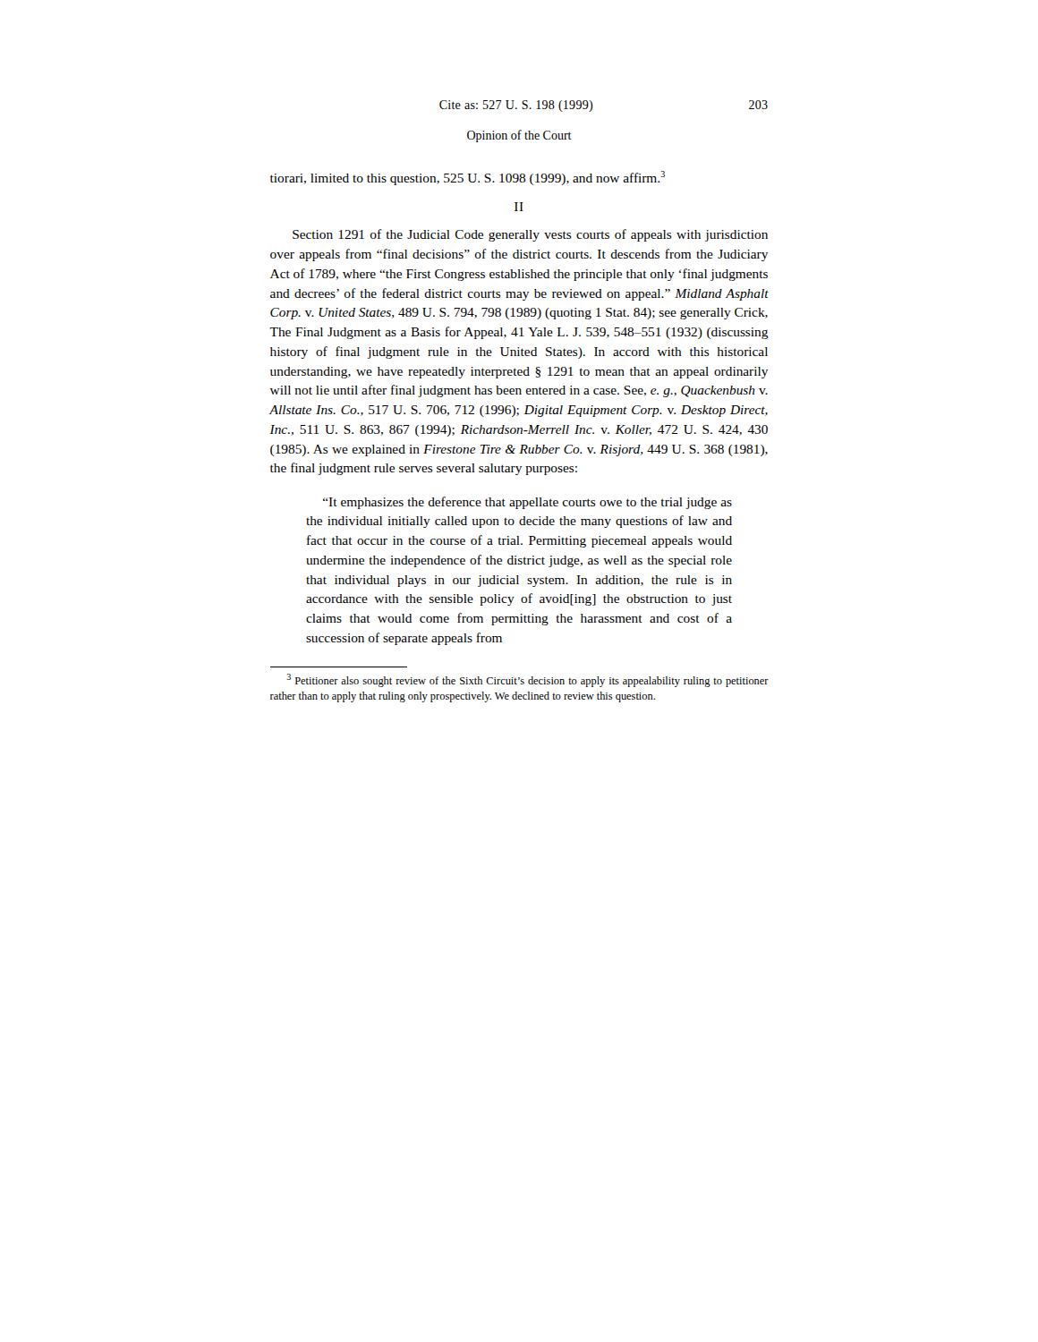Cite as: 527 U. S. 198 (1999) 203
Opinion of the Court
tiorari, limited to this question, 525 U. S. 1098 (1999), and now affirm.3
II
Section 1291 of the Judicial Code generally vests courts of appeals with jurisdiction over appeals from “final decisions” of the district courts. It descends from the Judiciary Act of 1789, where “the First Congress established the principle that only ‘final judgments and decrees’ of the federal district courts may be reviewed on appeal.” Midland Asphalt Corp. v. United States, 489 U. S. 794, 798 (1989) (quoting 1 Stat. 84); see generally Crick, The Final Judgment as a Basis for Appeal, 41 Yale L. J. 539, 548–551 (1932) (discussing history of final judgment rule in the United States). In accord with this historical understanding, we have repeatedly interpreted § 1291 to mean that an appeal ordinarily will not lie until after final judgment has been entered in a case. See, e. g., Quackenbush v. Allstate Ins. Co., 517 U. S. 706, 712 (1996); Digital Equipment Corp. v. Desktop Direct, Inc., 511 U. S. 863, 867 (1994); Richardson-Merrell Inc. v. Koller, 472 U. S. 424, 430 (1985). As we explained in Firestone Tire & Rubber Co. v. Risjord, 449 U. S. 368 (1981), the final judgment rule serves several salutary purposes:
“It emphasizes the deference that appellate courts owe to the trial judge as the individual initially called upon to decide the many questions of law and fact that occur in the course of a trial. Permitting piecemeal appeals would undermine the independence of the district judge, as well as the special role that individual plays in our judicial system. In addition, the rule is in accordance with the sensible policy of avoid[ing] the obstruction to just claims that would come from permitting the harassment and cost of a succession of separate appeals from
3 Petitioner also sought review of the Sixth Circuit’s decision to apply its appealability ruling to petitioner rather than to apply that ruling only prospectively. We declined to review this question.